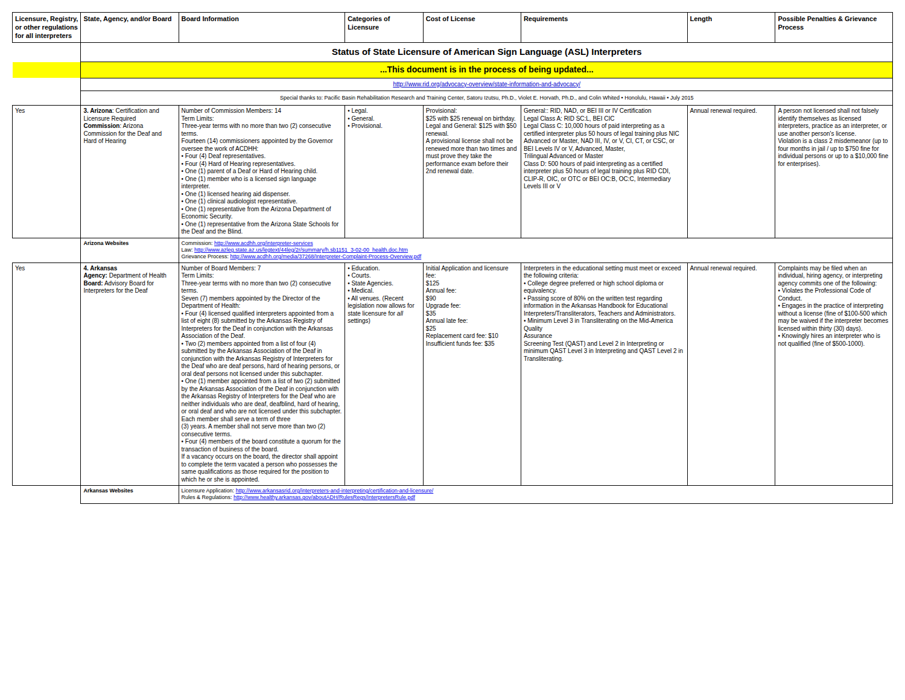| | Status of State Licensure of American Sign Language (ASL) Interpreters |
| | ...This document is in the process of being updated... |
| | http://www.rid.org/advocacy-overview/state-information-and-advocacy/ |
| | Special thanks to: Pacific Basin Rehabilitation Research and Training Center, Satoru Izutsu, Ph.D., Violet E. Horvath, Ph.D., and Colin Whited • Honolulu, Hawaii • July 2015 |
| Licensure, Registry, or other regulations for all interpreters | State, Agency, and/or Board | Board Information | Categories of Licensure | Cost of License | Requirements | Length | Possible Penalties & Grievance Process |
| Yes | 3. Arizona : Certification and Licensure Required Commission : Arizona Commission for the Deaf and Hard of Hearing | Number of Commission Members: 14 Term Limits: Three-year terms with no more than two (2) consecutive terms. Fourteen (14) commissioners appointed by the Governor oversee the work of ACDHH: Four (4) Deaf representatives. Four (4) Hard of Hearing representatives. One (1) parent of a Deaf or Hard of Hearing child. One (1) member who is a licensed sign language interpreter. One (1) licensed hearing aid dispenser. One (1) clinical audiologist representative. One (1) representative from the Arizona Department of Economic Security. One (1) representative from the Arizona State Schools for the Deaf and the Blind. | Legal. General. Provisional. | Provisional: $25 with $25 renewal on birthday. Legal and General: $125 with $50 renewal. A provisional license shall not be renewed more than two times and must prove they take the performance exam before their 2nd renewal date. | General:: RID, NAD, or BEI III or IV Certification Legal Class A: RID SC:L, BEI CIC Legal Class C: 10,000 hours of paid interpreting as a certified interpreter plus 50 hours of legal training plus NIC Advanced or Master, NAD III, IV, or V, CI, CT, or CSC, or BEI Levels IV or V, Advanced, Master, Trilingual Advanced or Master Class D: 500 hours of paid interpreting as a certified interpreter plus 50 hours of legal training plus RID CDI, CLIP-R, OIC, or OTC or BEI OC:B, OC:C, Intermediary Levels III or V | Annual renewal required. | A person not licensed shall not falsely identify themselves as licensed interpreters, practice as an interpreter, or use another person's license. Violation is a class 2 misdemeanor (up to four months in jail / up to $750 fine for individual persons or up to a $10,000 fine for enterprises). |
| | Arizona Websites | Commission: http://www.acdhh.org/interpreter-services Law: http://www.azleg.state.az.us/legtext/44leg/2r/summary/h.sb1151_3-02-00_health.doc.htm Grievance Process: http://www.acdhh.org/media/37268/Interpreter-Complaint-Process-Overview.pdf |
| Yes | 4. Arkansas Agency: Department of Health Board: Advisory Board for Interpreters for the Deaf | Number of Board Members: 7 Term Limits: Three-year terms with no more than two (2) consecutive terms. Seven (7) members appointed by the Director of the Department of Health: Four (4) licensed qualified interpreters appointed from a list of eight (8) submitted by the Arkansas Registry of Interpreters for the Deaf in conjunction with the Arkansas Association of the Deaf. Two (2) members appointed from a list of four (4) submitted by the Arkansas Association of the Deaf in conjunction with the Arkansas Registry of Interpreters for the Deaf who are deaf persons, hard of hearing persons, or oral deaf persons not licensed under this subchapter. One (1) member appointed from a list of two (2) submitted by the Arkansas Association of the Deaf in conjunction with the Arkansas Registry of Interpreters for the Deaf who are neither individuals who are deaf, deafblind, hard of hearing, or oral deaf and who are not licensed under this subchapter. Each member shall serve a term of three (3) years. A member shall not serve more than two (2) consecutive terms. Four (4) members of the board constitute a quorum for the transaction of business of the board. If a vacancy occurs on the board, the director shall appoint to complete the term vacated a person who possesses the same qualifications as those required for the position to which he or she is appointed. | Education. Courts. State Agencies. Medical. All venues. (Recent legislation now allows for state licensure for all settings) | Initial Application and licensure fee: $125 Annual fee: $90 Upgrade fee: $35 Annual late fee: $25 Replacement card fee: $10 Insufficient funds fee: $35 | Interpreters in the educational setting must meet or exceed the following criteria: College degree preferred or high school diploma or equivalency. Passing score of 80% on the written test regarding information in the Arkansas Handbook for Educational Interpreters/Transliterators, Teachers and Administrators. Minimum Level 3 in Transliterating on the Mid-America Quality Assurance Screening Test (QAST) and Level 2 in Interpreting or minimum QAST Level 3 in Interpreting and QAST Level 2 in Transliterating. | Annual renewal required. | Complaints may be filed when an individual, hiring agency, or interpreting agency commits one of the following: Violates the Professional Code of Conduct. Engages in the practice of interpreting without a license (fine of $100-500 which may be waived if the interpreter becomes licensed within thirty (30) days). Knowingly hires an interpreter who is not qualified (fine of $500-1000). |
| | Arkansas Websites | Licensure Application: http://www.arkansasrid.org/interpreters-and-interpreting/certification-and-licensure/ Rules & Regulations: http://www.healthy.arkansas.gov/aboutADH/RulesRegs/InterpretersRule.pdf |